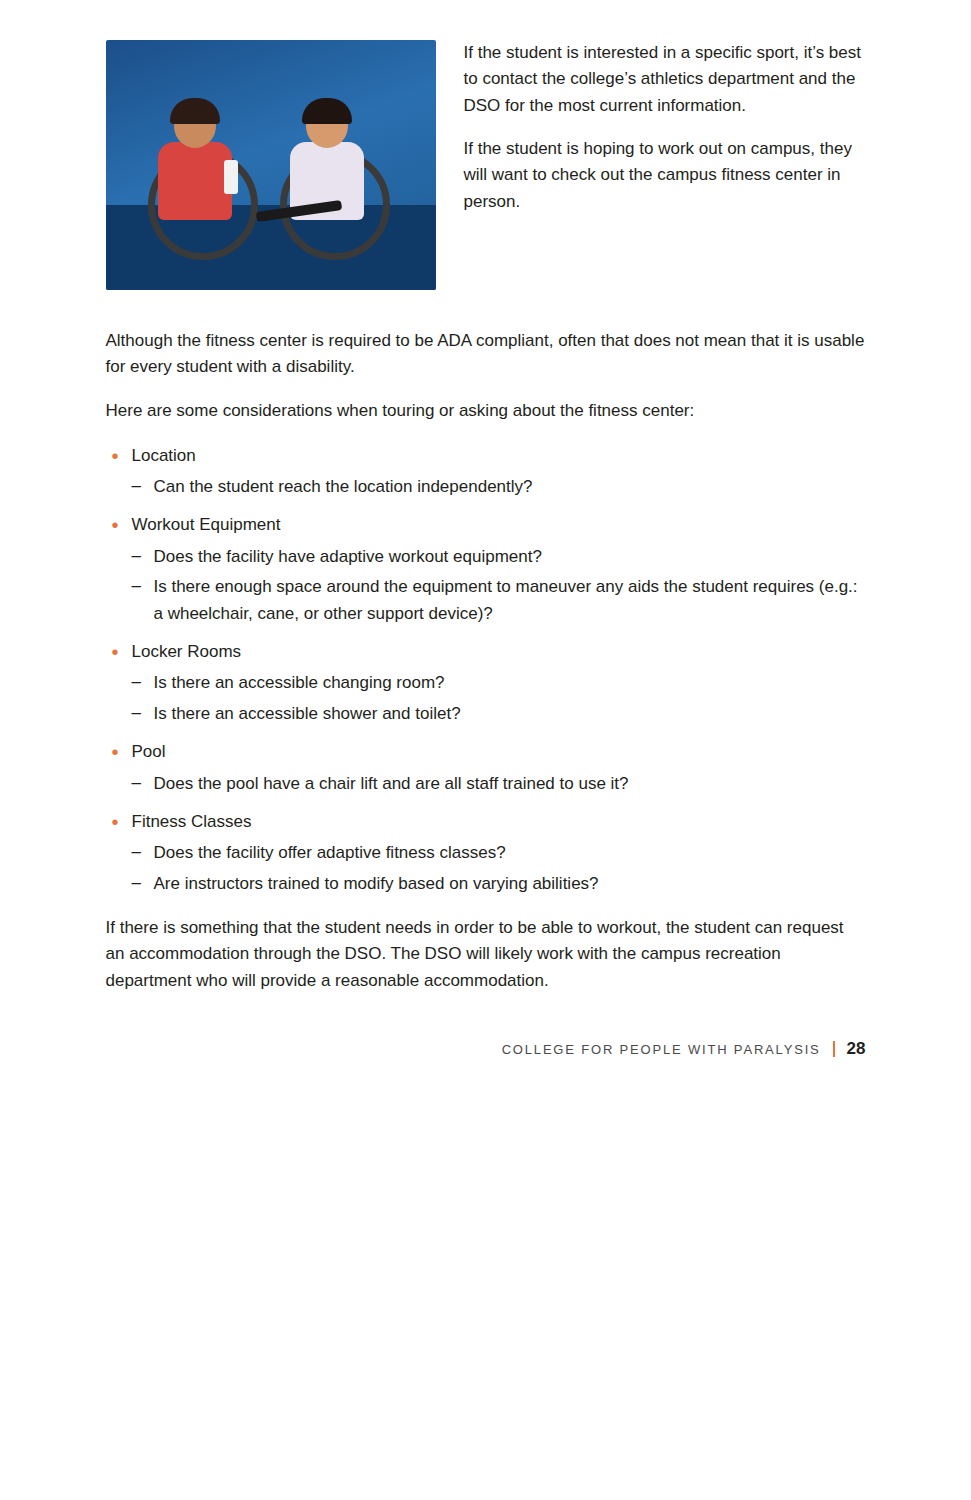If the student is interested in a specific sport, it’s best to contact the college’s athletics department and the DSO for the most current information.
If the student is hoping to work out on campus, they will want to check out the campus fitness center in person.
Although the fitness center is required to be ADA compliant, often that does not mean that it is usable for every student with a disability.
Here are some considerations when touring or asking about the fitness center:
Location
Can the student reach the location independently?
Workout Equipment
Does the facility have adaptive workout equipment?
Is there enough space around the equipment to maneuver any aids the student requires (e.g.: a wheelchair, cane, or other support device)?
Locker Rooms
Is there an accessible changing room?
Is there an accessible shower and toilet?
Pool
Does the pool have a chair lift and are all staff trained to use it?
Fitness Classes
Does the facility offer adaptive fitness classes?
Are instructors trained to modify based on varying abilities?
If there is something that the student needs in order to be able to workout, the student can request an accommodation through the DSO. The DSO will likely work with the campus recreation department who will provide a reasonable accommodation.
COLLEGE FOR PEOPLE WITH PARALYSIS 28